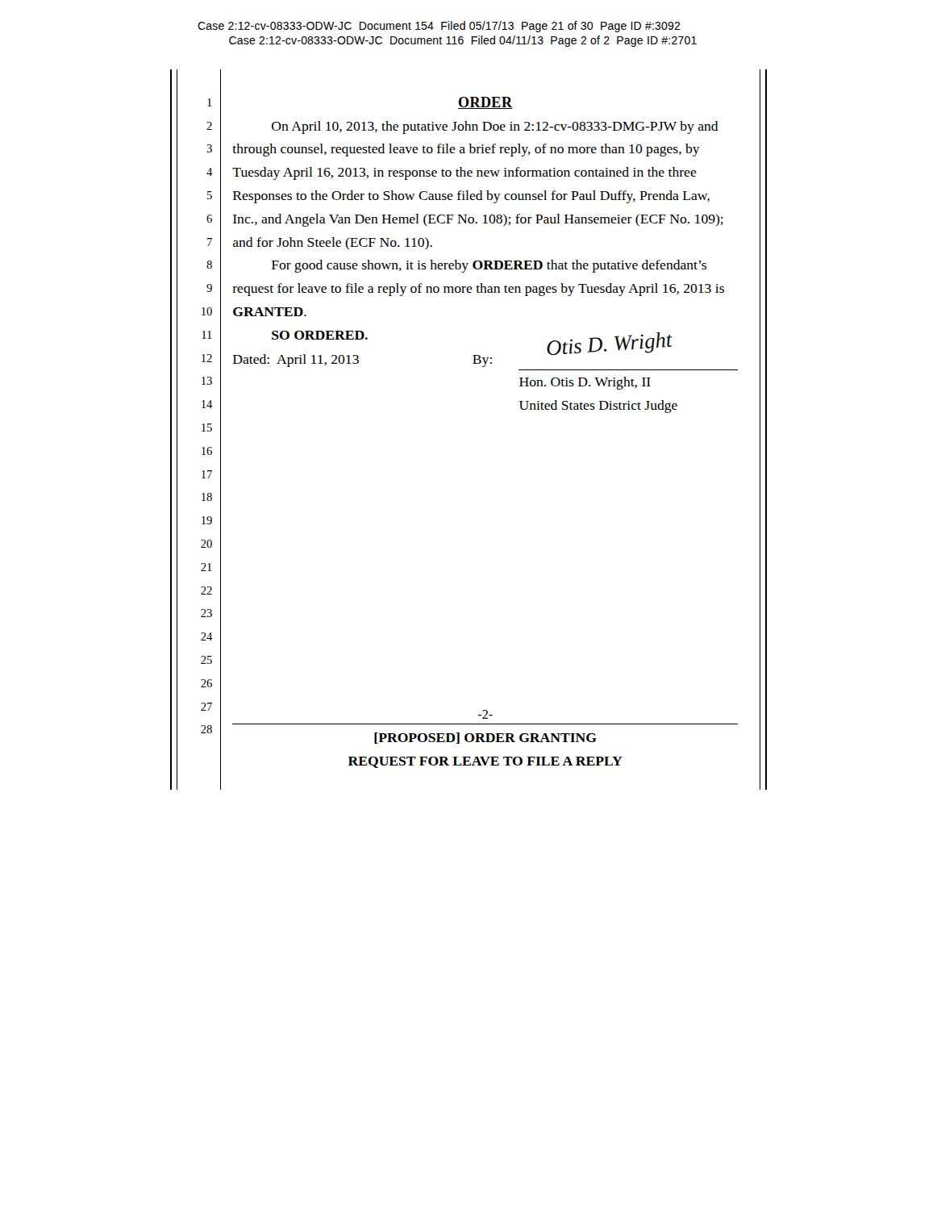Case 2:12-cv-08333-ODW-JC Document 154 Filed 05/17/13 Page 21 of 30 Page ID #:3092
Case 2:12-cv-08333-ODW-JC Document 116 Filed 04/11/13 Page 2 of 2 Page ID #:2701
1
2
3
4
5
6
7
8
9
10
11
12
13
14
15
16
17
18
19
20
21
22
23
24
25
26
27
28
ORDER
On April 10, 2013, the putative John Doe in 2:12-cv-08333-DMG-PJW by and through counsel, requested leave to file a brief reply, of no more than 10 pages, by Tuesday April 16, 2013, in response to the new information contained in the three Responses to the Order to Show Cause filed by counsel for Paul Duffy, Prenda Law, Inc., and Angela Van Den Hemel (ECF No. 108); for Paul Hansemeier (ECF No. 109); and for John Steele (ECF No. 110).
For good cause shown, it is hereby ORDERED that the putative defendant’s request for leave to file a reply of no more than ten pages by Tuesday April 16, 2013 is GRANTED.
SO ORDERED.
Dated: April 11, 2013
By:
Otis D. Wright
Hon. Otis D. Wright, II
United States District Judge
-2-
[PROPOSED] ORDER GRANTING
REQUEST FOR LEAVE TO FILE A REPLY